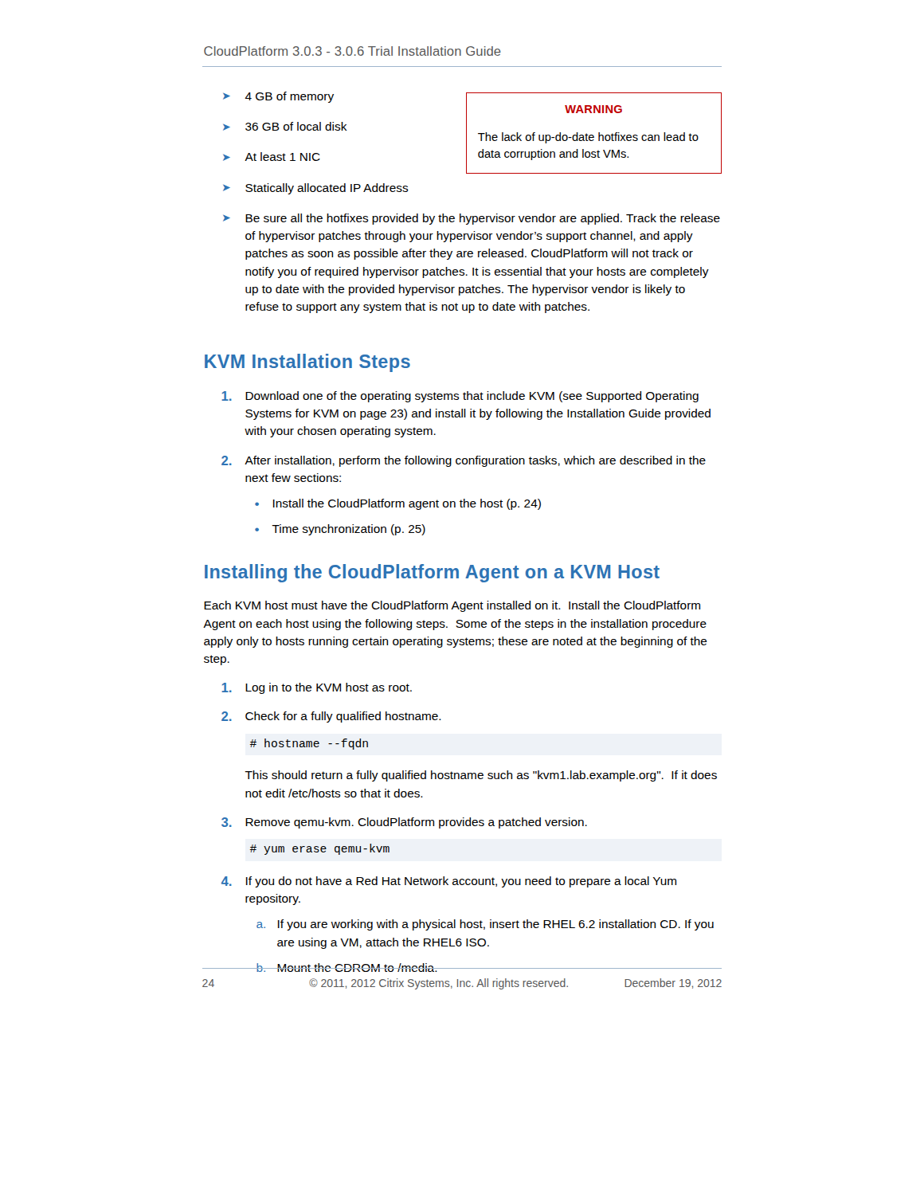CloudPlatform 3.0.3 - 3.0.6 Trial Installation Guide
WARNING
The lack of up-do-date hotfixes can lead to data corruption and lost VMs.
4 GB of memory
36 GB of local disk
At least 1 NIC
Statically allocated IP Address
Be sure all the hotfixes provided by the hypervisor vendor are applied. Track the release of hypervisor patches through your hypervisor vendor’s support channel, and apply patches as soon as possible after they are released. CloudPlatform will not track or notify you of required hypervisor patches. It is essential that your hosts are completely up to date with the provided hypervisor patches. The hypervisor vendor is likely to refuse to support any system that is not up to date with patches.
KVM Installation Steps
Download one of the operating systems that include KVM (see Supported Operating Systems for KVM on page 23) and install it by following the Installation Guide provided with your chosen operating system.
After installation, perform the following configuration tasks, which are described in the next few sections:
Install the CloudPlatform agent on the host (p. 24)
Time synchronization (p. 25)
Installing the CloudPlatform Agent on a KVM Host
Each KVM host must have the CloudPlatform Agent installed on it. Install the CloudPlatform Agent on each host using the following steps. Some of the steps in the installation procedure apply only to hosts running certain operating systems; these are noted at the beginning of the step.
Log in to the KVM host as root.
Check for a fully qualified hostname.
# hostname --fqdn
This should return a fully qualified hostname such as "kvm1.lab.example.org". If it does not edit /etc/hosts so that it does.
Remove qemu-kvm. CloudPlatform provides a patched version.
# yum erase qemu-kvm
If you do not have a Red Hat Network account, you need to prepare a local Yum repository.
If you are working with a physical host, insert the RHEL 6.2 installation CD. If you are using a VM, attach the RHEL6 ISO.
Mount the CDROM to /media.
24
© 2011, 2012 Citrix Systems, Inc. All rights reserved.
December 19, 2012